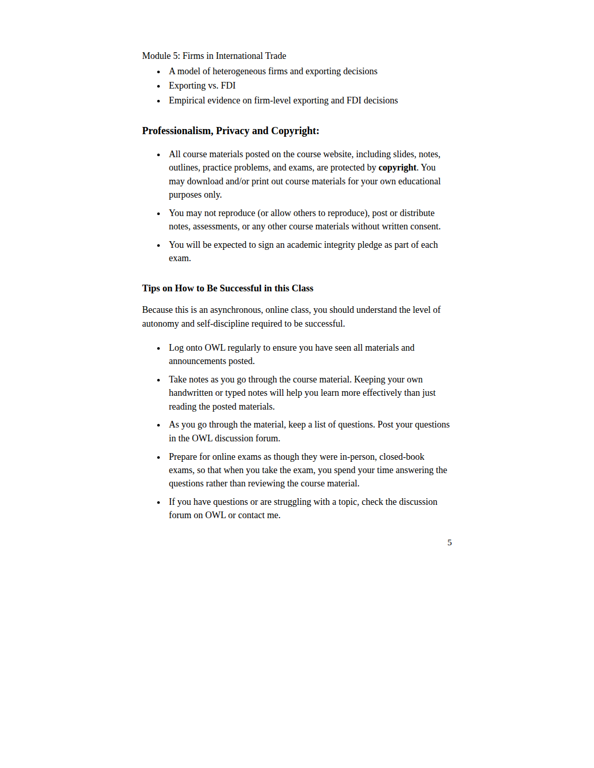Module 5: Firms in International Trade
A model of heterogeneous firms and exporting decisions
Exporting vs. FDI
Empirical evidence on firm-level exporting and FDI decisions
Professionalism, Privacy and Copyright:
All course materials posted on the course website, including slides, notes, outlines, practice problems, and exams, are protected by copyright. You may download and/or print out course materials for your own educational purposes only.
You may not reproduce (or allow others to reproduce), post or distribute notes, assessments, or any other course materials without written consent.
You will be expected to sign an academic integrity pledge as part of each exam.
Tips on How to Be Successful in this Class
Because this is an asynchronous, online class, you should understand the level of autonomy and self-discipline required to be successful.
Log onto OWL regularly to ensure you have seen all materials and announcements posted.
Take notes as you go through the course material. Keeping your own handwritten or typed notes will help you learn more effectively than just reading the posted materials.
As you go through the material, keep a list of questions. Post your questions in the OWL discussion forum.
Prepare for online exams as though they were in-person, closed-book exams, so that when you take the exam, you spend your time answering the questions rather than reviewing the course material.
If you have questions or are struggling with a topic, check the discussion forum on OWL or contact me.
5